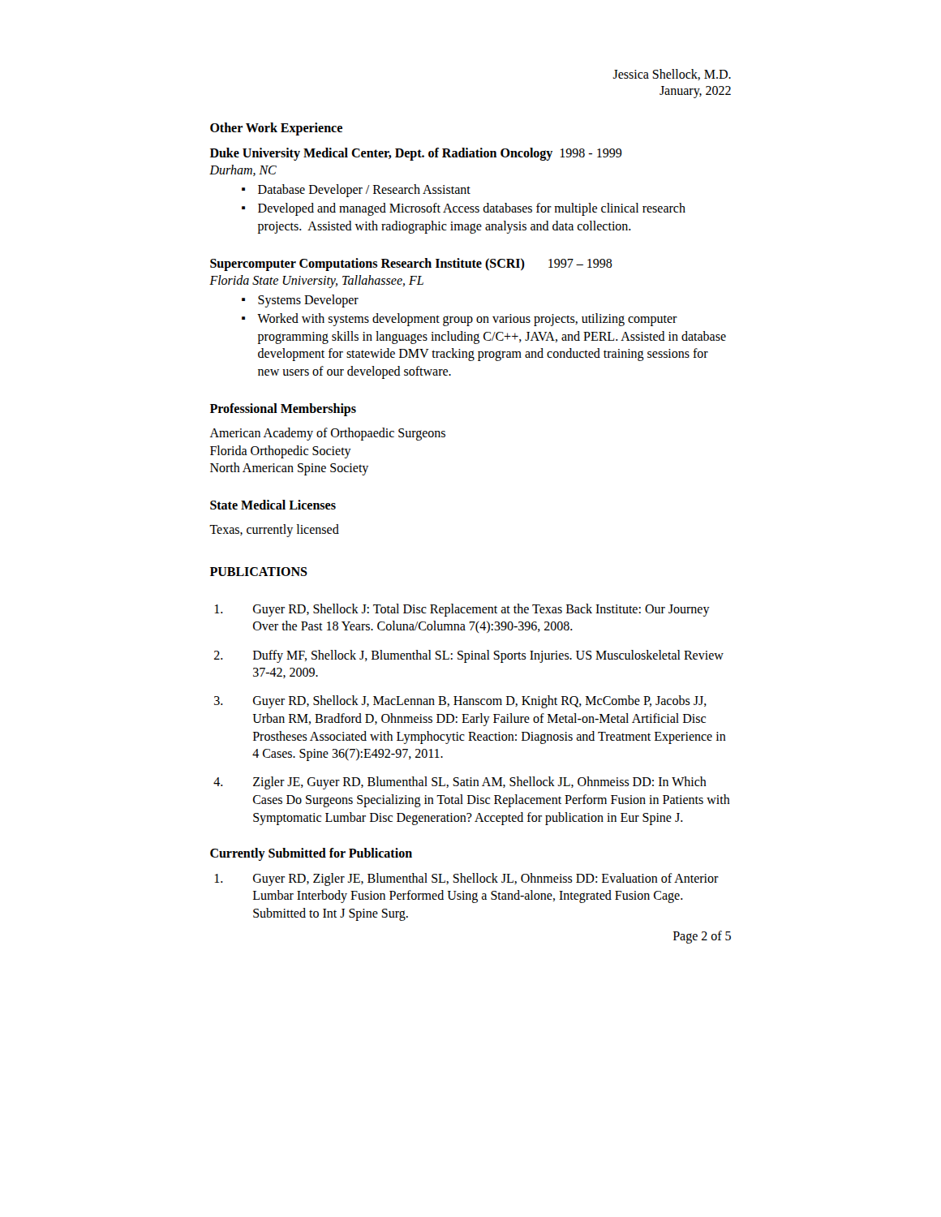Jessica Shellock, M.D.
January, 2022
Other Work Experience
Duke University Medical Center, Dept. of Radiation Oncology 1998 - 1999
Durham, NC
Database Developer / Research Assistant
Developed and managed Microsoft Access databases for multiple clinical research projects. Assisted with radiographic image analysis and data collection.
Supercomputer Computations Research Institute (SCRI) 1997 – 1998
Florida State University, Tallahassee, FL
Systems Developer
Worked with systems development group on various projects, utilizing computer programming skills in languages including C/C++, JAVA, and PERL. Assisted in database development for statewide DMV tracking program and conducted training sessions for new users of our developed software.
Professional Memberships
American Academy of Orthopaedic Surgeons
Florida Orthopedic Society
North American Spine Society
State Medical Licenses
Texas, currently licensed
PUBLICATIONS
Guyer RD, Shellock J: Total Disc Replacement at the Texas Back Institute: Our Journey Over the Past 18 Years. Coluna/Columna 7(4):390-396, 2008.
Duffy MF, Shellock J, Blumenthal SL: Spinal Sports Injuries. US Musculoskeletal Review 37-42, 2009.
Guyer RD, Shellock J, MacLennan B, Hanscom D, Knight RQ, McCombe P, Jacobs JJ, Urban RM, Bradford D, Ohnmeiss DD: Early Failure of Metal-on-Metal Artificial Disc Prostheses Associated with Lymphocytic Reaction: Diagnosis and Treatment Experience in 4 Cases. Spine 36(7):E492-97, 2011.
Zigler JE, Guyer RD, Blumenthal SL, Satin AM, Shellock JL, Ohnmeiss DD: In Which Cases Do Surgeons Specializing in Total Disc Replacement Perform Fusion in Patients with Symptomatic Lumbar Disc Degeneration? Accepted for publication in Eur Spine J.
Currently Submitted for Publication
Guyer RD, Zigler JE, Blumenthal SL, Shellock JL, Ohnmeiss DD: Evaluation of Anterior Lumbar Interbody Fusion Performed Using a Stand-alone, Integrated Fusion Cage. Submitted to Int J Spine Surg.
Page 2 of 5